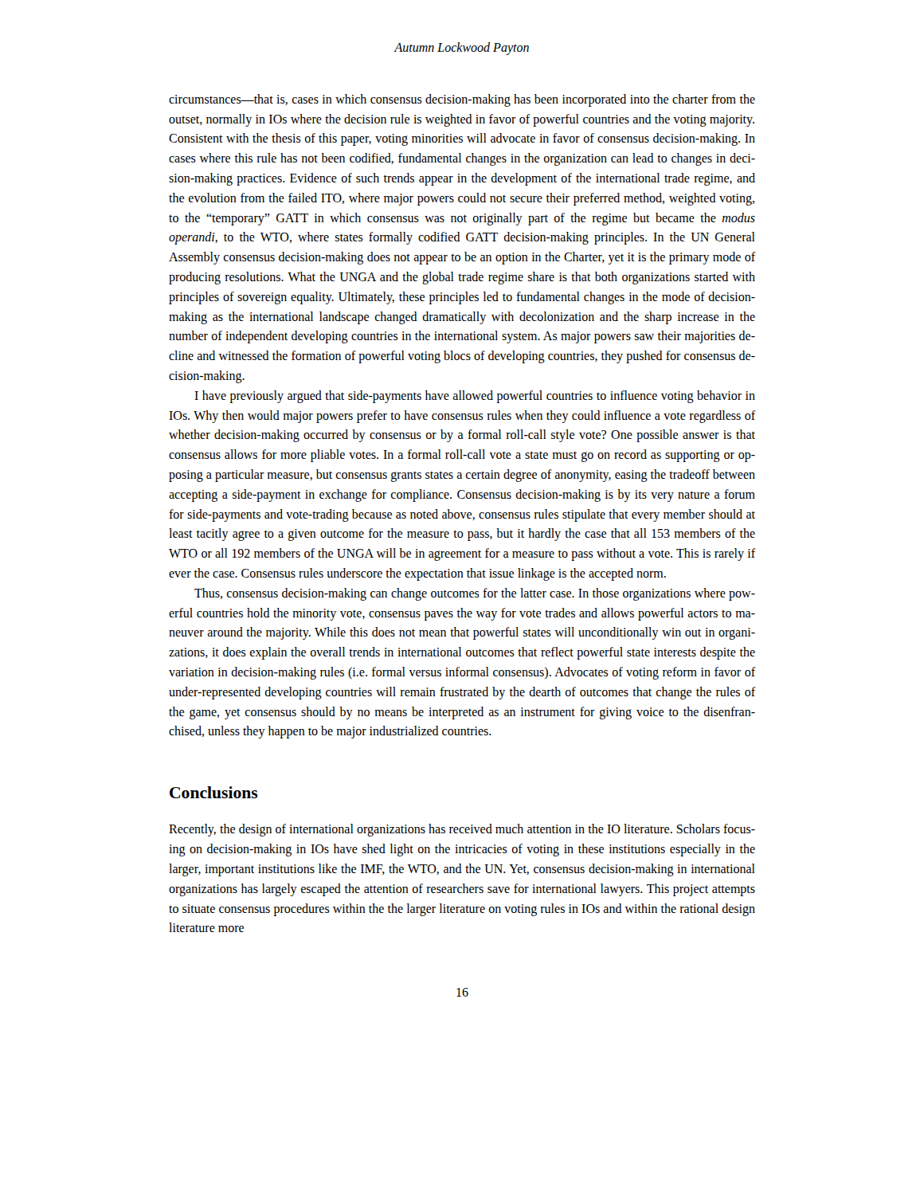Autumn Lockwood Payton
circumstances—that is, cases in which consensus decision-making has been incorporated into the charter from the outset, normally in IOs where the decision rule is weighted in favor of powerful countries and the voting majority. Consistent with the thesis of this paper, voting minorities will advocate in favor of consensus decision-making. In cases where this rule has not been codified, fundamental changes in the organization can lead to changes in decision-making practices. Evidence of such trends appear in the development of the international trade regime, and the evolution from the failed ITO, where major powers could not secure their preferred method, weighted voting, to the “temporary” GATT in which consensus was not originally part of the regime but became the modus operandi, to the WTO, where states formally codified GATT decision-making principles. In the UN General Assembly consensus decision-making does not appear to be an option in the Charter, yet it is the primary mode of producing resolutions. What the UNGA and the global trade regime share is that both organizations started with principles of sovereign equality. Ultimately, these principles led to fundamental changes in the mode of decision-making as the international landscape changed dramatically with decolonization and the sharp increase in the number of independent developing countries in the international system. As major powers saw their majorities decline and witnessed the formation of powerful voting blocs of developing countries, they pushed for consensus decision-making.
I have previously argued that side-payments have allowed powerful countries to influence voting behavior in IOs. Why then would major powers prefer to have consensus rules when they could influence a vote regardless of whether decision-making occurred by consensus or by a formal roll-call style vote? One possible answer is that consensus allows for more pliable votes. In a formal roll-call vote a state must go on record as supporting or opposing a particular measure, but consensus grants states a certain degree of anonymity, easing the tradeoff between accepting a side-payment in exchange for compliance. Consensus decision-making is by its very nature a forum for side-payments and vote-trading because as noted above, consensus rules stipulate that every member should at least tacitly agree to a given outcome for the measure to pass, but it hardly the case that all 153 members of the WTO or all 192 members of the UNGA will be in agreement for a measure to pass without a vote. This is rarely if ever the case. Consensus rules underscore the expectation that issue linkage is the accepted norm.
Thus, consensus decision-making can change outcomes for the latter case. In those organizations where powerful countries hold the minority vote, consensus paves the way for vote trades and allows powerful actors to maneuver around the majority. While this does not mean that powerful states will unconditionally win out in organizations, it does explain the overall trends in international outcomes that reflect powerful state interests despite the variation in decision-making rules (i.e. formal versus informal consensus). Advocates of voting reform in favor of under-represented developing countries will remain frustrated by the dearth of outcomes that change the rules of the game, yet consensus should by no means be interpreted as an instrument for giving voice to the disenfranchised, unless they happen to be major industrialized countries.
Conclusions
Recently, the design of international organizations has received much attention in the IO literature. Scholars focusing on decision-making in IOs have shed light on the intricacies of voting in these institutions especially in the larger, important institutions like the IMF, the WTO, and the UN. Yet, consensus decision-making in international organizations has largely escaped the attention of researchers save for international lawyers. This project attempts to situate consensus procedures within the the larger literature on voting rules in IOs and within the rational design literature more
16